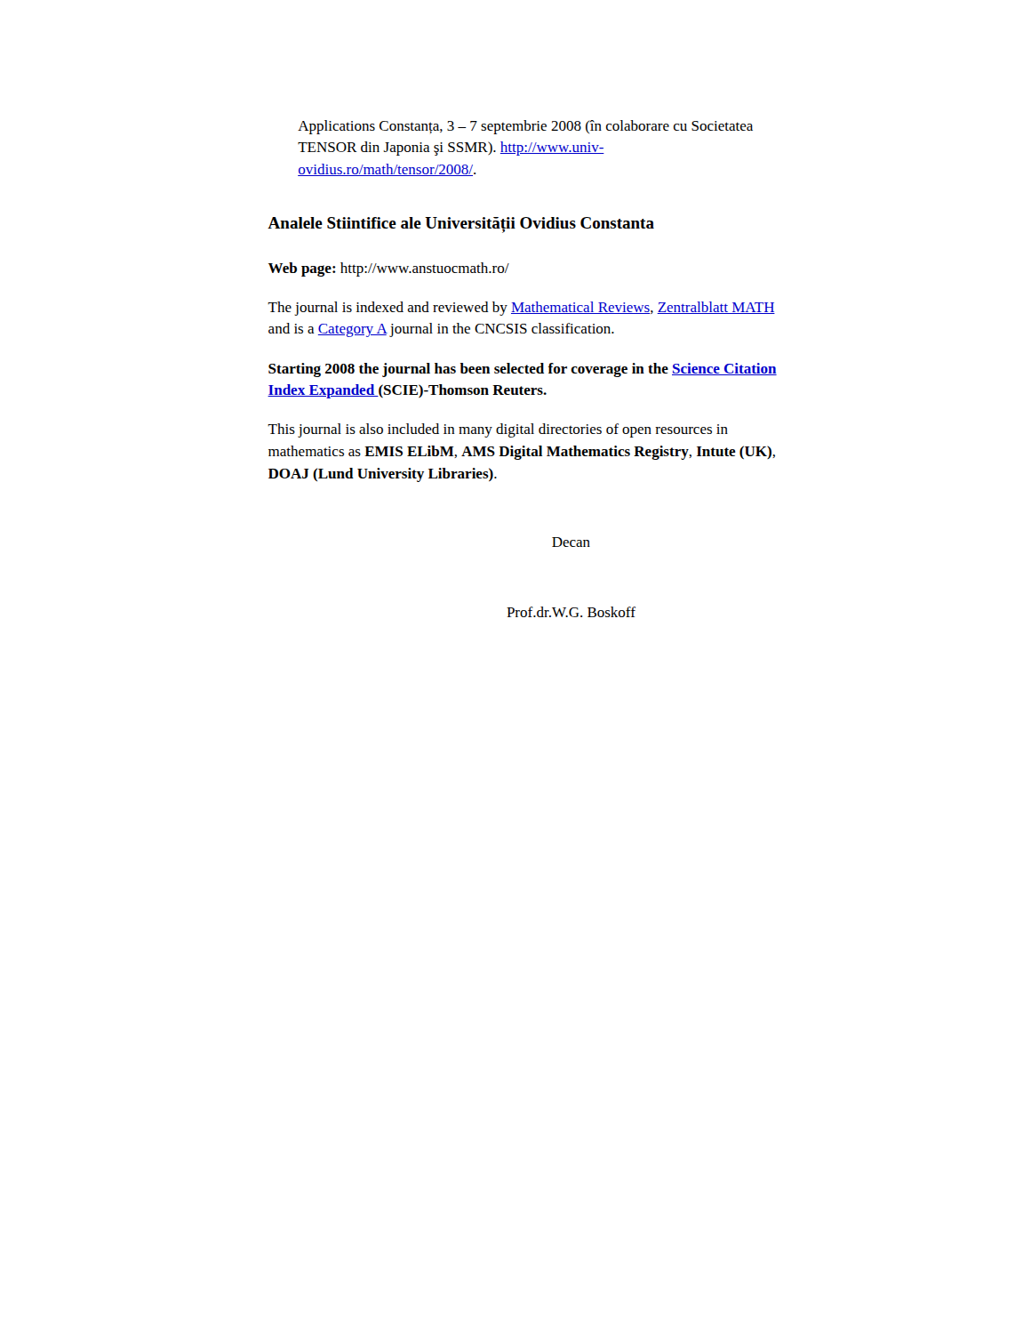Applications Constanța, 3 – 7 septembrie 2008 (în colaborare cu Societatea TENSOR din Japonia şi SSMR). http://www.univ-ovidius.ro/math/tensor/2008/.
Analele Stiintifice ale Universității Ovidius Constanta
Web page: http://www.anstuocmath.ro/
The journal is indexed and reviewed by Mathematical Reviews, Zentralblatt MATH and is a Category A journal in the CNCSIS classification.
Starting 2008 the journal has been selected for coverage in the Science Citation Index Expanded (SCIE)-Thomson Reuters.
This journal is also included in many digital directories of open resources in mathematics as EMIS ELibM, AMS Digital Mathematics Registry, Intute (UK), DOAJ (Lund University Libraries).
Decan
Prof.dr.W.G. Boskoff